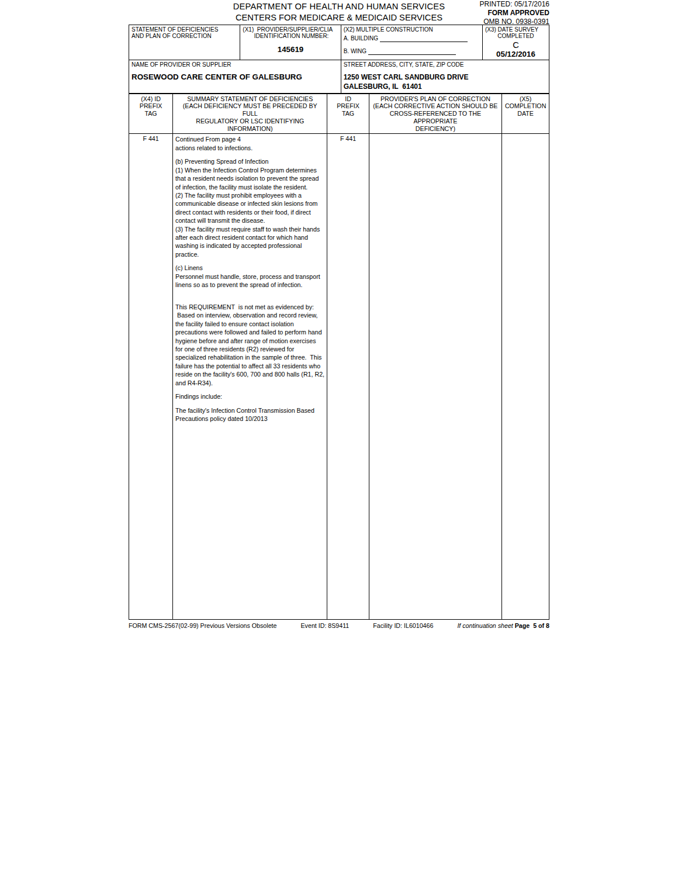PRINTED: 05/17/2016
FORM APPROVED
OMB NO. 0938-0391
DEPARTMENT OF HEALTH AND HUMAN SERVICES
CENTERS FOR MEDICARE & MEDICAID SERVICES
| STATEMENT OF DEFICIENCIES AND PLAN OF CORRECTION | (X1) PROVIDER/SUPPLIER/CLIA IDENTIFICATION NUMBER: 145619 | (X2) MULTIPLE CONSTRUCTION A. BUILDING B. WING | (X3) DATE SURVEY COMPLETED C 05/12/2016 |
| NAME OF PROVIDER OR SUPPLIER ROSEWOOD CARE CENTER OF GALESBURG | STREET ADDRESS, CITY, STATE, ZIP CODE 1250 WEST CARL SANDBURG DRIVE GALESBURG, IL 61401 |
| (X4) ID PREFIX TAG | SUMMARY STATEMENT OF DEFICIENCIES (EACH DEFICIENCY MUST BE PRECEDED BY FULL REGULATORY OR LSC IDENTIFYING INFORMATION) | ID PREFIX TAG | PROVIDER'S PLAN OF CORRECTION (EACH CORRECTIVE ACTION SHOULD BE CROSS-REFERENCED TO THE APPROPRIATE DEFICIENCY) | (X5) COMPLETION DATE |
| --- | --- | --- | --- | --- |
| F 441 | Continued From page 4 actions related to infections. (b) Preventing Spread of Infection (1) When the Infection Control Program determines that a resident needs isolation to prevent the spread of infection, the facility must isolate the resident. (2) The facility must prohibit employees with a communicable disease or infected skin lesions from direct contact with residents or their food, if direct contact will transmit the disease. (3) The facility must require staff to wash their hands after each direct resident contact for which hand washing is indicated by accepted professional practice. (c) Linens Personnel must handle, store, process and transport linens so as to prevent the spread of infection. This REQUIREMENT is not met as evidenced by: Based on interview, observation and record review, the facility failed to ensure contact isolation precautions were followed and failed to perform hand hygiene before and after range of motion exercises for one of three residents (R2) reviewed for specialized rehabilitation in the sample of three. This failure has the potential to affect all 33 residents who reside on the facility's 600, 700 and 800 halls (R1, R2, and R4-R34). Findings include: The facility's Infection Control Transmission Based Precautions policy dated 10/2013 | F 441 | | |
FORM CMS-2567(02-99) Previous Versions Obsolete
Event ID: 8S9411
Facility ID: IL6010466
If continuation sheet Page 5 of 8